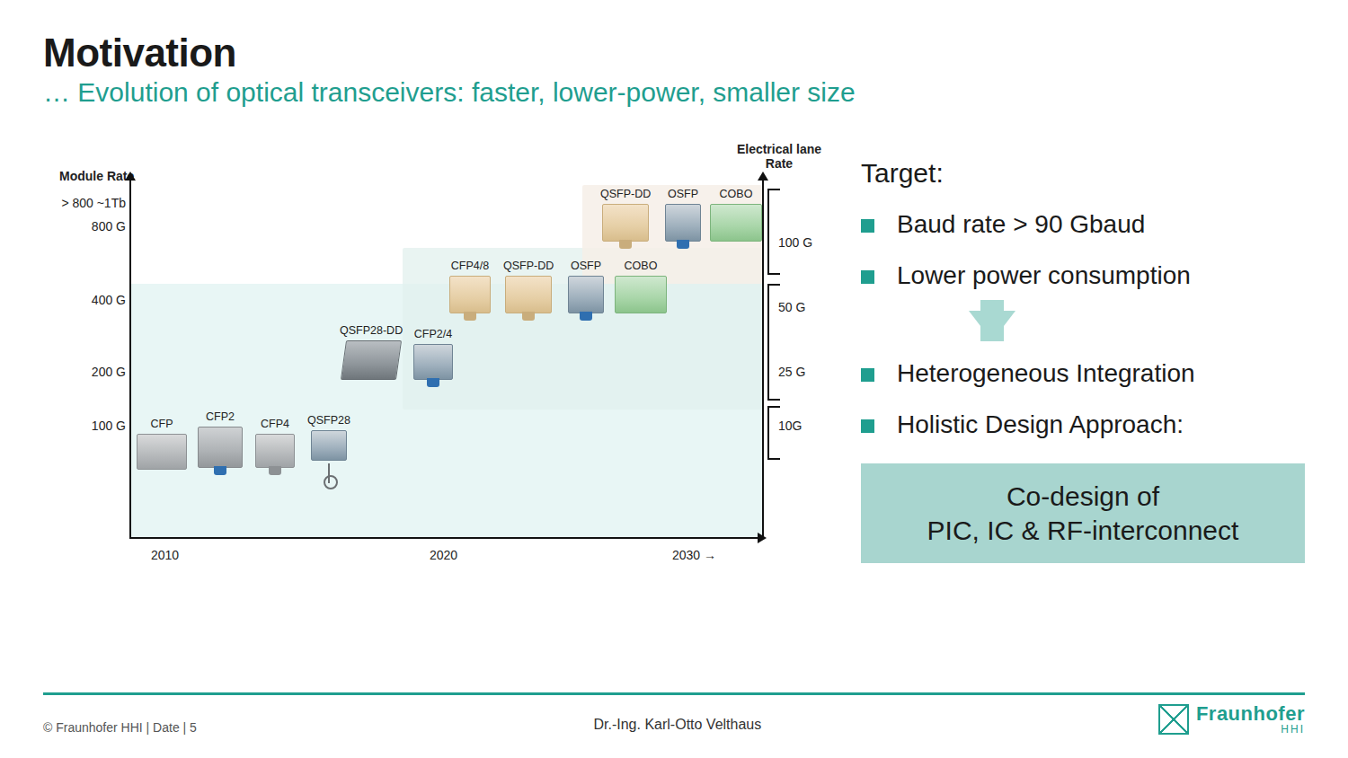Motivation
… Evolution of optical transceivers: faster, lower-power, smaller size
Module Rate Electrical lane
Rate
> 800 ~1Tb 800 G 400 G 200 G 100 G 100 G 50 G 25 G 10G 2010 2020 2030 →
CFP
CFP2
CFP4
QSFP28
QSFP28-DD
CFP2/4
CFP4/8
QSFP-DD
OSFP
COBO
QSFP-DD
OSFP
COBO
Target:
Baud rate > 90 Gbaud
Lower power consumption
Heterogeneous Integration
Holistic Design Approach:
Co-design of
PIC, IC & RF-interconnect
© Fraunhofer HHI | Date | 5
Dr.-Ing. Karl-Otto Velthaus
Fraunhofer HHI